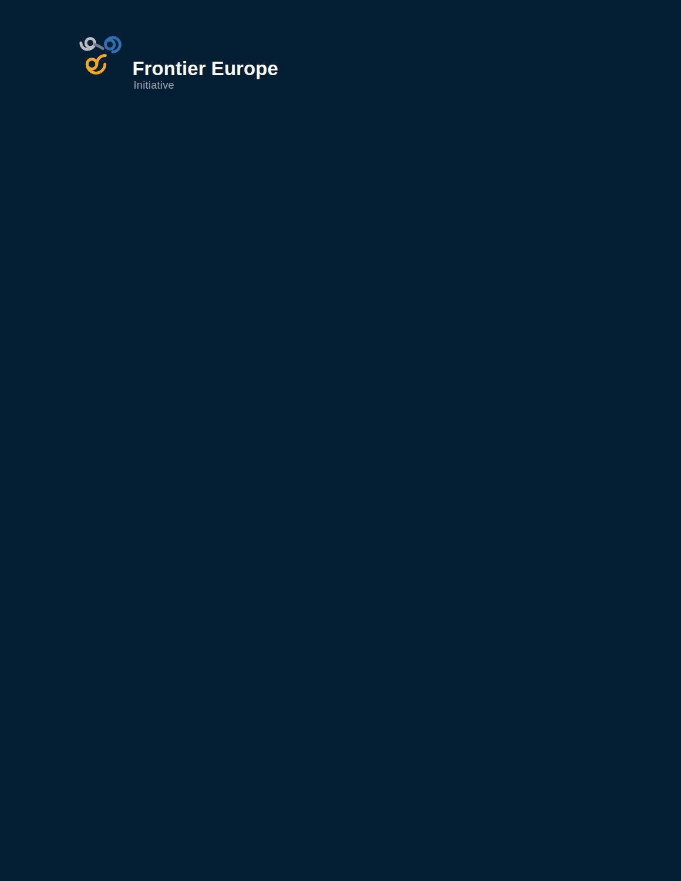Frontier Europe Initiative